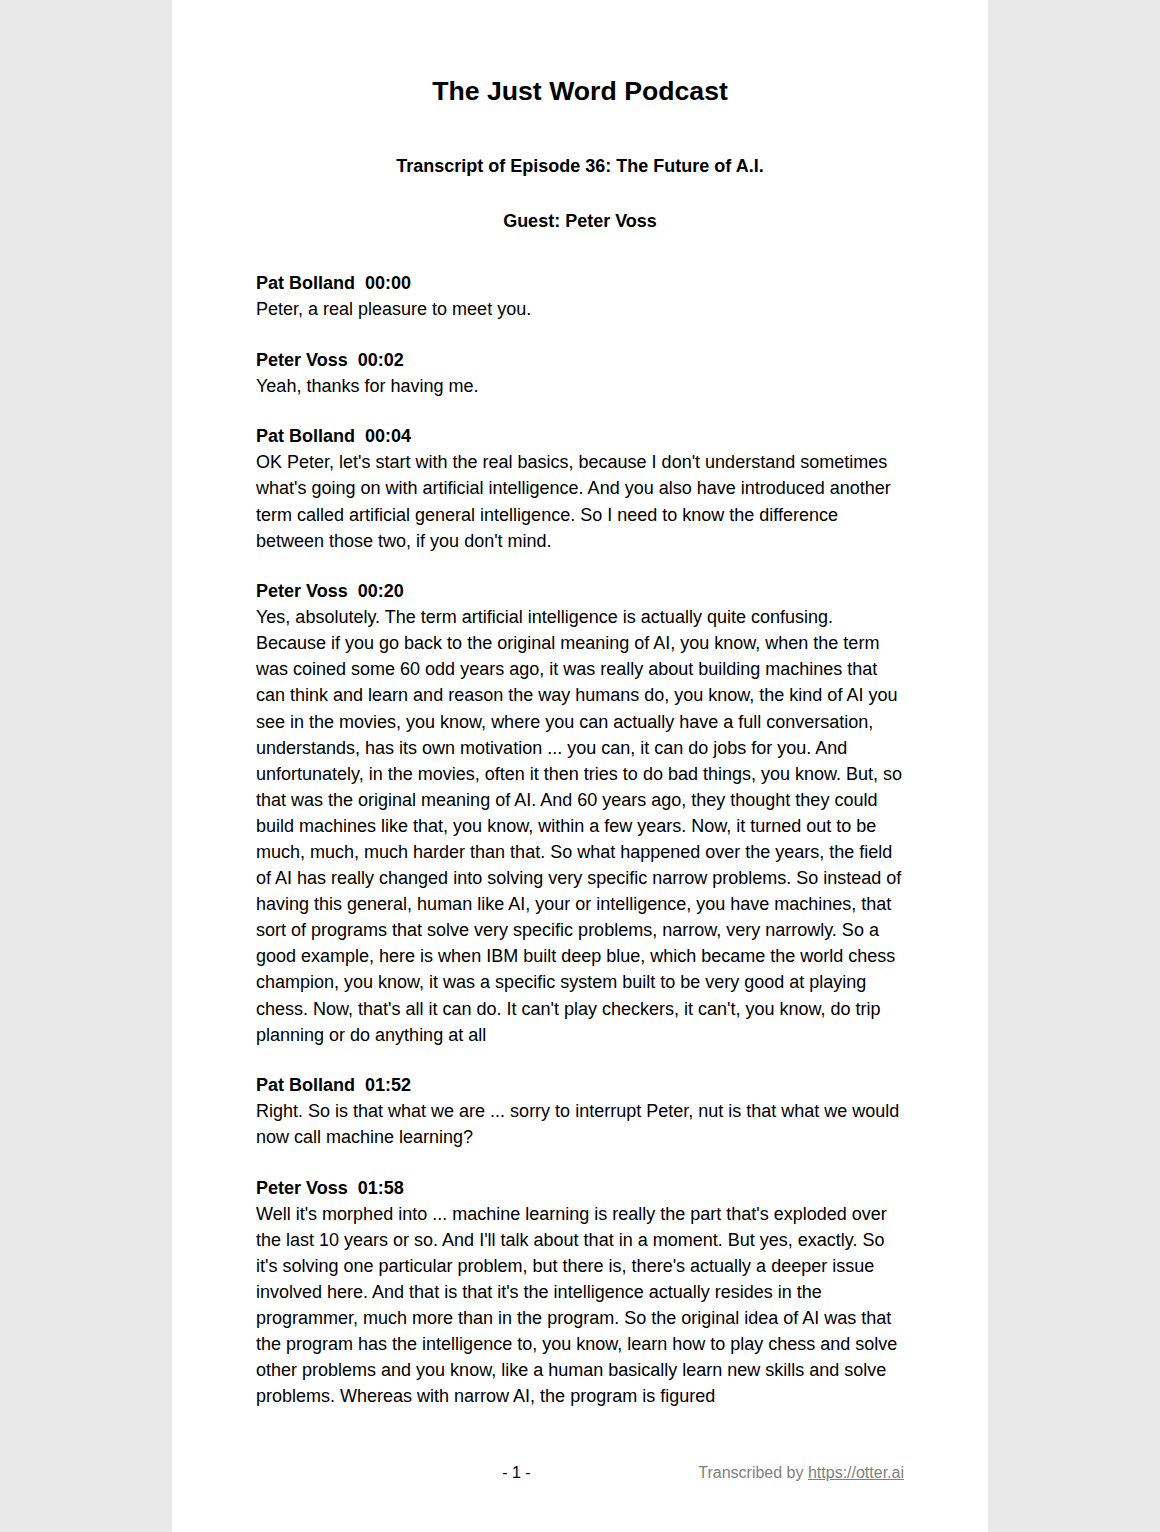The Just Word Podcast
Transcript of Episode 36: The Future of A.I.
Guest: Peter Voss
Pat Bolland 00:00
Peter, a real pleasure to meet you.
Peter Voss 00:02
Yeah, thanks for having me.
Pat Bolland 00:04
OK Peter, let's start with the real basics, because I don't understand sometimes what's going on with artificial intelligence. And you also have introduced another term called artificial general intelligence. So I need to know the difference between those two, if you don't mind.
Peter Voss 00:20
Yes, absolutely. The term artificial intelligence is actually quite confusing. Because if you go back to the original meaning of AI, you know, when the term was coined some 60 odd years ago, it was really about building machines that can think and learn and reason the way humans do, you know, the kind of AI you see in the movies, you know, where you can actually have a full conversation, understands, has its own motivation ... you can, it can do jobs for you. And unfortunately, in the movies, often it then tries to do bad things, you know. But, so that was the original meaning of AI. And 60 years ago, they thought they could build machines like that, you know, within a few years. Now, it turned out to be much, much, much harder than that. So what happened over the years, the field of AI has really changed into solving very specific narrow problems. So instead of having this general, human like AI, your or intelligence, you have machines, that sort of programs that solve very specific problems, narrow, very narrowly. So a good example, here is when IBM built deep blue, which became the world chess champion, you know, it was a specific system built to be very good at playing chess. Now, that's all it can do. It can't play checkers, it can't, you know, do trip planning or do anything at all
Pat Bolland 01:52
Right. So is that what we are ... sorry to interrupt Peter, nut is that what we would now call machine learning?
Peter Voss 01:58
Well it's morphed into ... machine learning is really the part that's exploded over the last 10 years or so. And I'll talk about that in a moment. But yes, exactly. So it's solving one particular problem, but there is, there's actually a deeper issue involved here. And that is that it's the intelligence actually resides in the programmer, much more than in the program. So the original idea of AI was that the program has the intelligence to, you know, learn how to play chess and solve other problems and you know, like a human basically learn new skills and solve problems. Whereas with narrow AI, the program is figured
- 1 - Transcribed by https://otter.ai